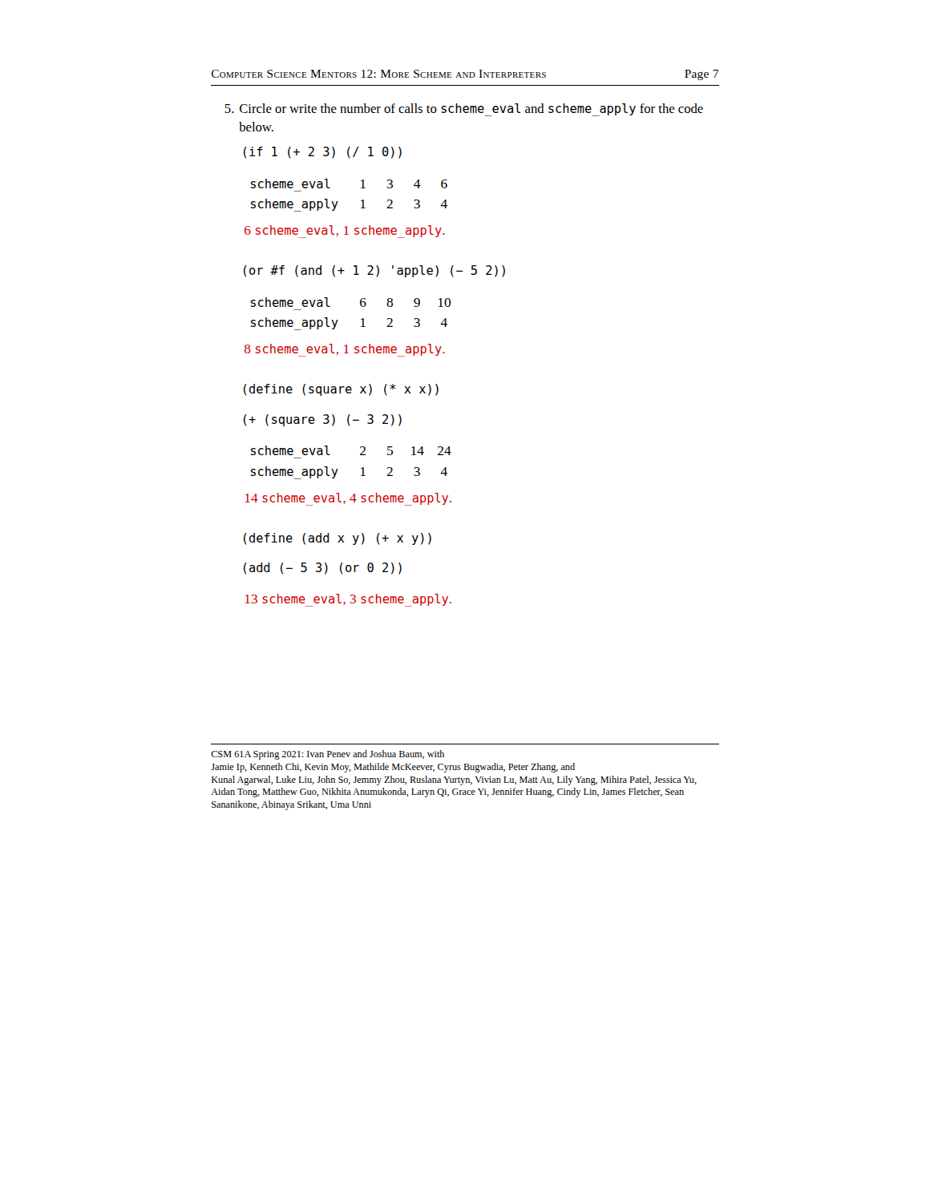Computer Science Mentors 12: More Scheme and Interpreters Page 7
5.
Circle or write the number of calls to scheme_eval and scheme_apply for the code below.
(if 1 (+ 2 3) (/ 1 0))
| scheme_eval | 1 | 3 | 4 | 6 |
| scheme_apply | 1 | 2 | 3 | 4 |
6 scheme_eval, 1 scheme_apply.
(or #f (and (+ 1 2) 'apple) (− 5 2))
| scheme_eval | 6 | 8 | 9 | 10 |
| scheme_apply | 1 | 2 | 3 | 4 |
8 scheme_eval, 1 scheme_apply.
(define (square x) (* x x))
(+ (square 3) (− 3 2))
| scheme_eval | 2 | 5 | 14 | 24 |
| scheme_apply | 1 | 2 | 3 | 4 |
14 scheme_eval, 4 scheme_apply.
(define (add x y) (+ x y))
(add (− 5 3) (or 0 2))
13 scheme_eval, 3 scheme_apply.
CSM 61A Spring 2021: Ivan Penev and Joshua Baum, with
Jamie Ip, Kenneth Chi, Kevin Moy, Mathilde McKeever, Cyrus Bugwadia, Peter Zhang, and
Kunal Agarwal, Luke Liu, John So, Jemmy Zhou, Ruslana Yurtyn, Vivian Lu, Matt Au, Lily Yang, Mihira Patel, Jessica Yu, Aidan Tong, Matthew Guo, Nikhita Anumukonda, Laryn Qi, Grace Yi, Jennifer Huang, Cindy Lin, James Fletcher, Sean Sananikone, Abinaya Srikant, Uma Unni